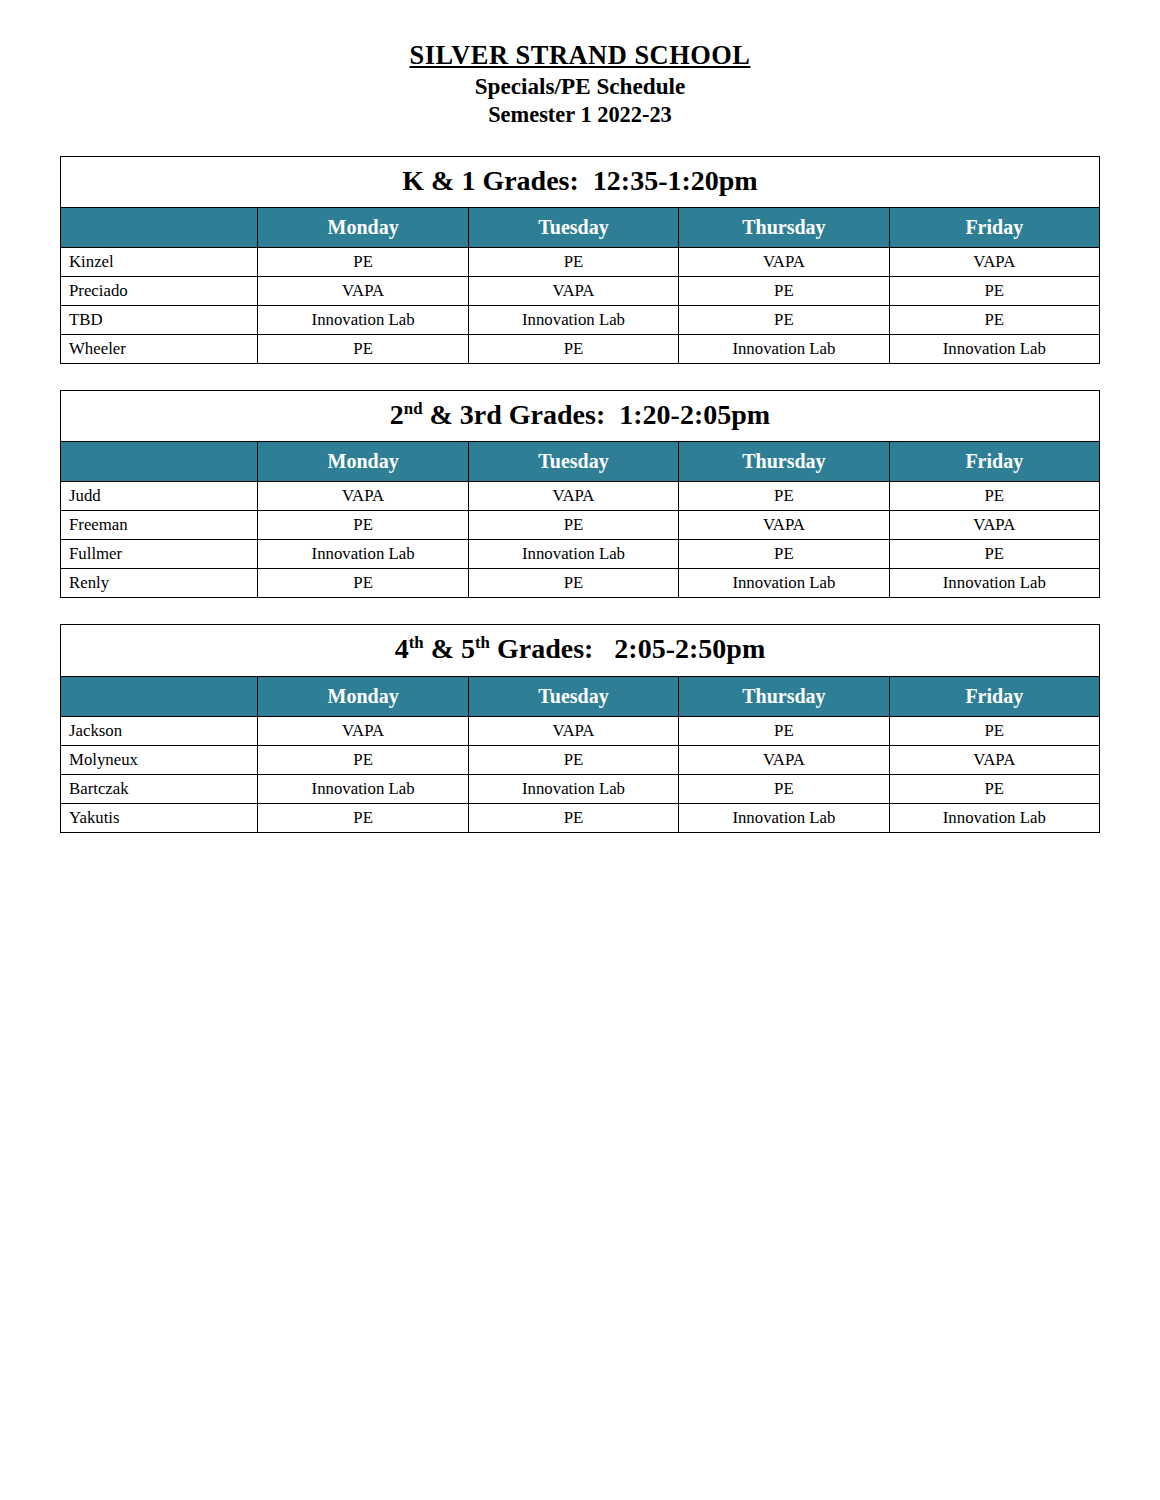SILVER STRAND SCHOOL
Specials/PE Schedule
Semester 1 2022-23
K & 1 Grades: 12:35-1:20pm
| | Monday | Tuesday | Thursday | Friday |
| --- | --- | --- | --- | --- |
| Kinzel | PE | PE | VAPA | VAPA |
| Preciado | VAPA | VAPA | PE | PE |
| TBD | Innovation Lab | Innovation Lab | PE | PE |
| Wheeler | PE | PE | Innovation Lab | Innovation Lab |
2 nd & 3rd Grades: 1:20-2:05pm
| | Monday | Tuesday | Thursday | Friday |
| --- | --- | --- | --- | --- |
| Judd | VAPA | VAPA | PE | PE |
| Freeman | PE | PE | VAPA | VAPA |
| Fullmer | Innovation Lab | Innovation Lab | PE | PE |
| Renly | PE | PE | Innovation Lab | Innovation Lab |
4 th & 5 th Grades: 2:05-2:50pm
| | Monday | Tuesday | Thursday | Friday |
| --- | --- | --- | --- | --- |
| Jackson | VAPA | VAPA | PE | PE |
| Molyneux | PE | PE | VAPA | VAPA |
| Bartczak | Innovation Lab | Innovation Lab | PE | PE |
| Yakutis | PE | PE | Innovation Lab | Innovation Lab |